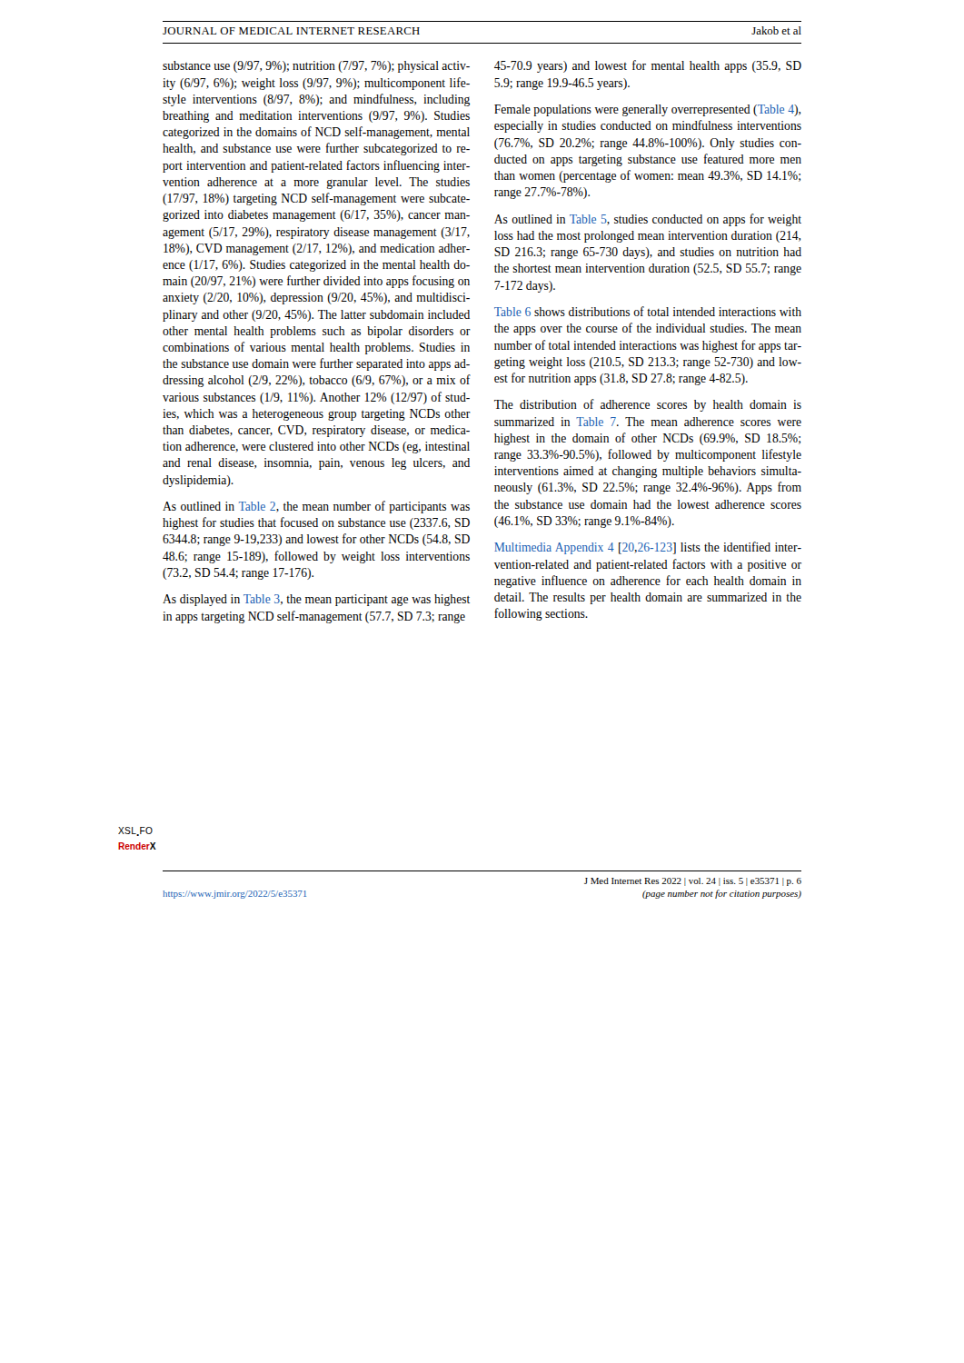Journal of Medical Internet Research Jakob et al
substance use (9/97, 9%); nutrition (7/97, 7%); physical activity (6/97, 6%); weight loss (9/97, 9%); multicomponent lifestyle interventions (8/97, 8%); and mindfulness, including breathing and meditation interventions (9/97, 9%). Studies categorized in the domains of NCD self-management, mental health, and substance use were further subcategorized to report intervention and patient-related factors influencing intervention adherence at a more granular level. The studies (17/97, 18%) targeting NCD self-management were subcategorized into diabetes management (6/17, 35%), cancer management (5/17, 29%), respiratory disease management (3/17, 18%), CVD management (2/17, 12%), and medication adherence (1/17, 6%). Studies categorized in the mental health domain (20/97, 21%) were further divided into apps focusing on anxiety (2/20, 10%), depression (9/20, 45%), and multidisciplinary and other (9/20, 45%). The latter subdomain included other mental health problems such as bipolar disorders or combinations of various mental health problems. Studies in the substance use domain were further separated into apps addressing alcohol (2/9, 22%), tobacco (6/9, 67%), or a mix of various substances (1/9, 11%). Another 12% (12/97) of studies, which was a heterogeneous group targeting NCDs other than diabetes, cancer, CVD, respiratory disease, or medication adherence, were clustered into other NCDs (eg, intestinal and renal disease, insomnia, pain, venous leg ulcers, and dyslipidemia).
As outlined in Table 2, the mean number of participants was highest for studies that focused on substance use (2337.6, SD 6344.8; range 9-19,233) and lowest for other NCDs (54.8, SD 48.6; range 15-189), followed by weight loss interventions (73.2, SD 54.4; range 17-176).
As displayed in Table 3, the mean participant age was highest in apps targeting NCD self-management (57.7, SD 7.3; range
45-70.9 years) and lowest for mental health apps (35.9, SD 5.9; range 19.9-46.5 years).
Female populations were generally overrepresented (Table 4), especially in studies conducted on mindfulness interventions (76.7%, SD 20.2%; range 44.8%-100%). Only studies conducted on apps targeting substance use featured more men than women (percentage of women: mean 49.3%, SD 14.1%; range 27.7%-78%).
As outlined in Table 5, studies conducted on apps for weight loss had the most prolonged mean intervention duration (214, SD 216.3; range 65-730 days), and studies on nutrition had the shortest mean intervention duration (52.5, SD 55.7; range 7-172 days).
Table 6 shows distributions of total intended interactions with the apps over the course of the individual studies. The mean number of total intended interactions was highest for apps targeting weight loss (210.5, SD 213.3; range 52-730) and lowest for nutrition apps (31.8, SD 27.8; range 4-82.5).
The distribution of adherence scores by health domain is summarized in Table 7. The mean adherence scores were highest in the domain of other NCDs (69.9%, SD 18.5%; range 33.3%-90.5%), followed by multicomponent lifestyle interventions aimed at changing multiple behaviors simultaneously (61.3%, SD 22.5%; range 32.4%-96%). Apps from the substance use domain had the lowest adherence scores (46.1%, SD 33%; range 9.1%-84%).
Multimedia Appendix 4 [20,26-123] lists the identified intervention-related and patient-related factors with a positive or negative influence on adherence for each health domain in detail. The results per health domain are summarized in the following sections.
XSL•FO
Render X
https://www.jmir.org/2022/5/e35371
J Med Internet Res 2022 | vol. 24 | iss. 5 | e35371 | p. 6
(page number not for citation purposes)